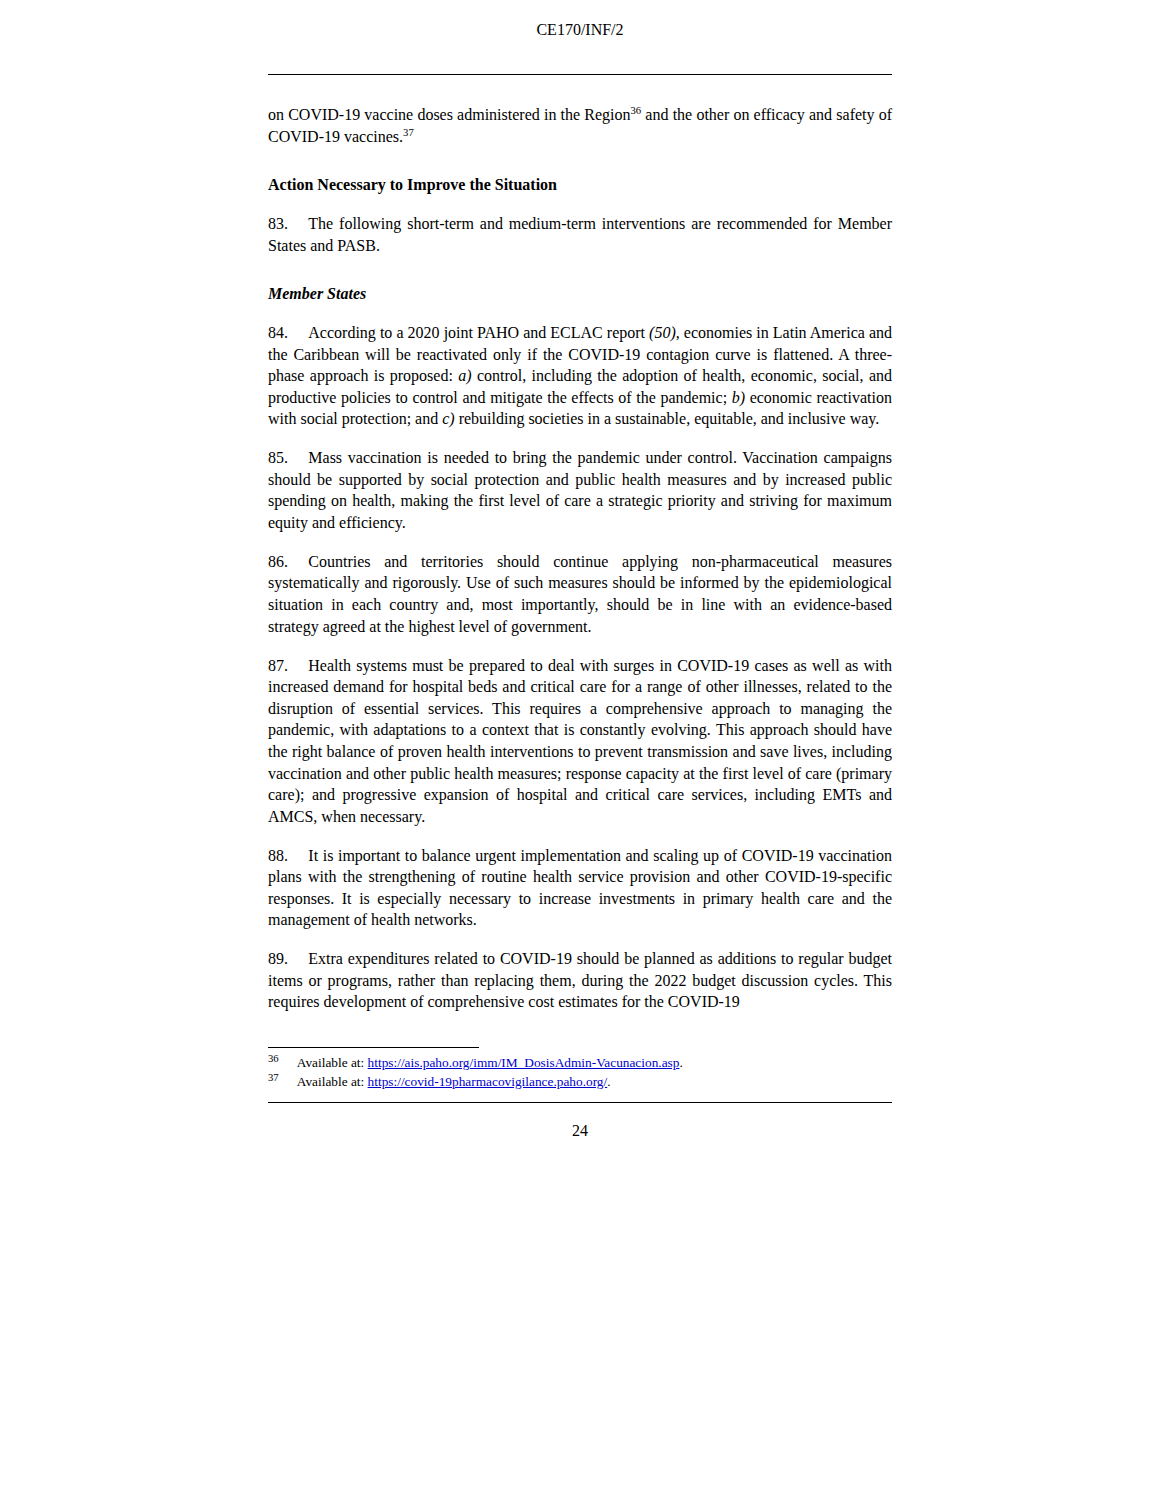CE170/INF/2
on COVID-19 vaccine doses administered in the Region36 and the other on efficacy and safety of COVID-19 vaccines.37
Action Necessary to Improve the Situation
83. The following short-term and medium-term interventions are recommended for Member States and PASB.
Member States
84. According to a 2020 joint PAHO and ECLAC report (50), economies in Latin America and the Caribbean will be reactivated only if the COVID-19 contagion curve is flattened. A three-phase approach is proposed: a) control, including the adoption of health, economic, social, and productive policies to control and mitigate the effects of the pandemic; b) economic reactivation with social protection; and c) rebuilding societies in a sustainable, equitable, and inclusive way.
85. Mass vaccination is needed to bring the pandemic under control. Vaccination campaigns should be supported by social protection and public health measures and by increased public spending on health, making the first level of care a strategic priority and striving for maximum equity and efficiency.
86. Countries and territories should continue applying non-pharmaceutical measures systematically and rigorously. Use of such measures should be informed by the epidemiological situation in each country and, most importantly, should be in line with an evidence-based strategy agreed at the highest level of government.
87. Health systems must be prepared to deal with surges in COVID-19 cases as well as with increased demand for hospital beds and critical care for a range of other illnesses, related to the disruption of essential services. This requires a comprehensive approach to managing the pandemic, with adaptations to a context that is constantly evolving. This approach should have the right balance of proven health interventions to prevent transmission and save lives, including vaccination and other public health measures; response capacity at the first level of care (primary care); and progressive expansion of hospital and critical care services, including EMTs and AMCS, when necessary.
88. It is important to balance urgent implementation and scaling up of COVID-19 vaccination plans with the strengthening of routine health service provision and other COVID-19-specific responses. It is especially necessary to increase investments in primary health care and the management of health networks.
89. Extra expenditures related to COVID-19 should be planned as additions to regular budget items or programs, rather than replacing them, during the 2022 budget discussion cycles. This requires development of comprehensive cost estimates for the COVID-19
36
Available at: https://ais.paho.org/imm/IM_DosisAdmin-Vacunacion.asp.
37
Available at: https://covid-19pharmacovigilance.paho.org/.
24